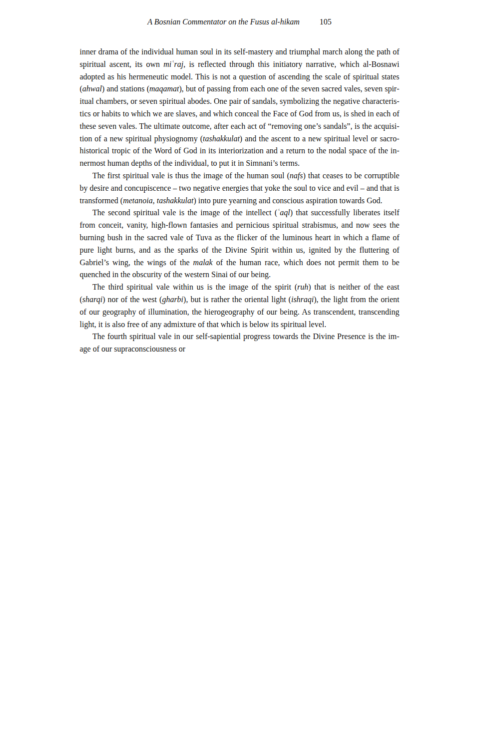A Bosnian Commentator on the Fusus al-hikam 105
inner drama of the individual human soul in its self-mastery and triumphal march along the path of spiritual ascent, its own miʿraj, is reflected through this initiatory narrative, which al-Bosnawi adopted as his hermeneutic model. This is not a question of ascending the scale of spiritual states (ahwal) and stations (maqamat), but of passing from each one of the seven sacred vales, seven spiritual chambers, or seven spiritual abodes. One pair of sandals, symbolizing the negative characteristics or habits to which we are slaves, and which conceal the Face of God from us, is shed in each of these seven vales. The ultimate outcome, after each act of “removing one’s sandals”, is the acquisition of a new spiritual physiognomy (tashakkulat) and the ascent to a new spiritual level or sacrohistorical tropic of the Word of God in its interiorization and a return to the nodal space of the innermost human depths of the individual, to put it in Simnani’s terms.
The first spiritual vale is thus the image of the human soul (nafs) that ceases to be corruptible by desire and concupiscence – two negative energies that yoke the soul to vice and evil – and that is transformed (metanoia, tashakkulat) into pure yearning and conscious aspiration towards God.
The second spiritual vale is the image of the intellect (ʿaql) that successfully liberates itself from conceit, vanity, high-flown fantasies and pernicious spiritual strabismus, and now sees the burning bush in the sacred vale of Tuva as the flicker of the luminous heart in which a flame of pure light burns, and as the sparks of the Divine Spirit within us, ignited by the fluttering of Gabriel’s wing, the wings of the malak of the human race, which does not permit them to be quenched in the obscurity of the western Sinai of our being.
The third spiritual vale within us is the image of the spirit (ruh) that is neither of the east (sharqi) nor of the west (gharbi), but is rather the oriental light (ishraqi), the light from the orient of our geography of illumination, the hierogeography of our being. As transcendent, transcending light, it is also free of any admixture of that which is below its spiritual level.
The fourth spiritual vale in our self-sapiential progress towards the Divine Presence is the image of our supraconsciousness or